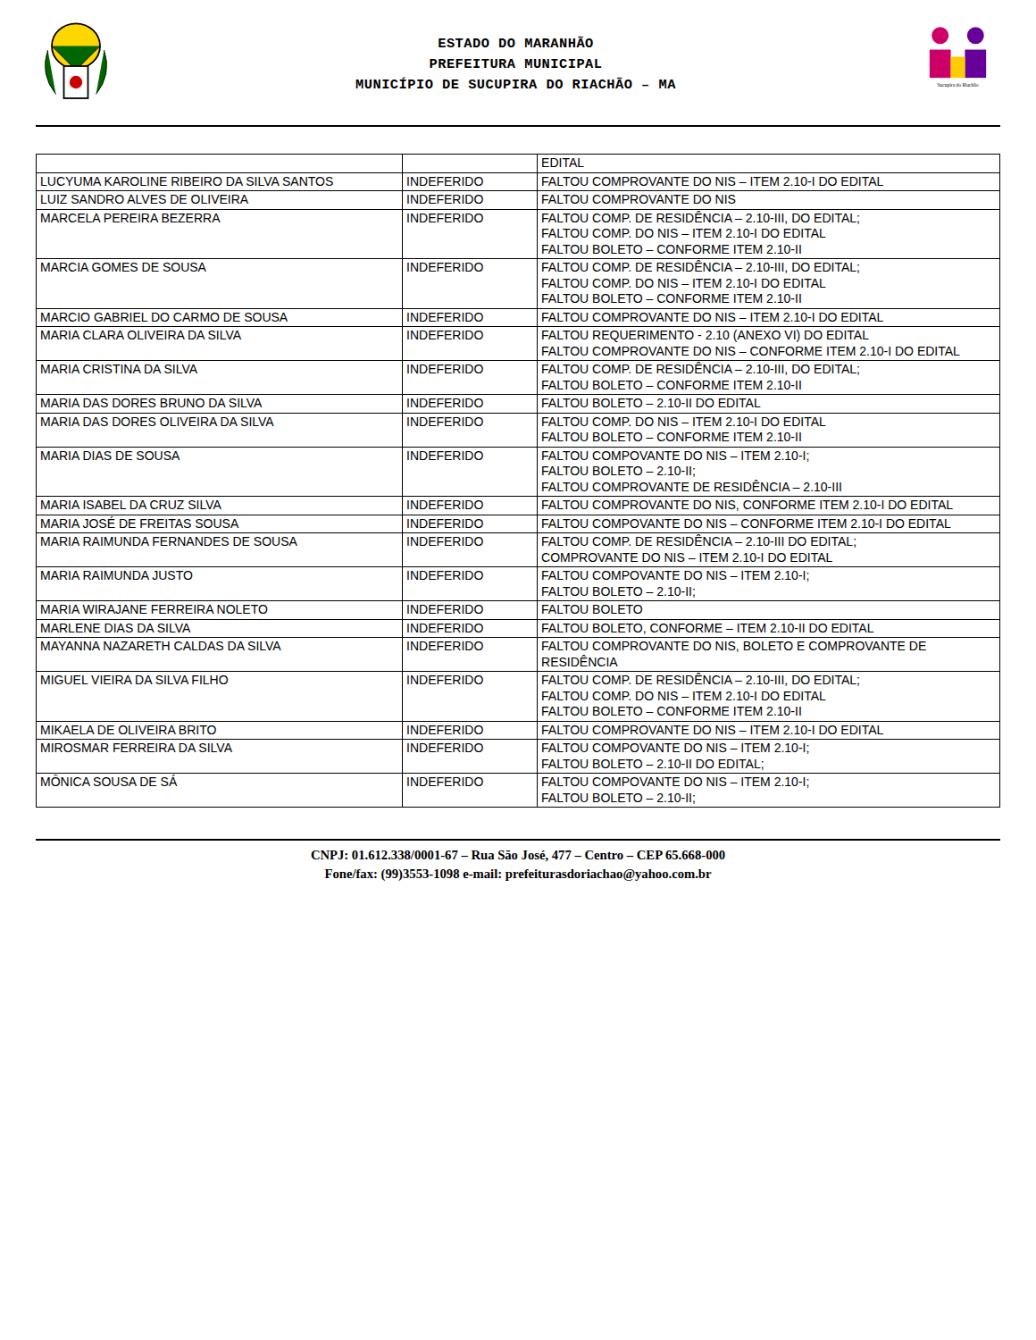ESTADO DO MARANHÃO
PREFEITURA MUNICIPAL
MUNICÍPIO DE SUCUPIRA DO RIACHÃO – MA
| | | EDITAL |
| LUCYUMA KAROLINE RIBEIRO DA SILVA SANTOS | INDEFERIDO | FALTOU COMPROVANTE DO NIS – ITEM 2.10-I DO EDITAL |
| LUIZ SANDRO ALVES DE OLIVEIRA | INDEFERIDO | FALTOU COMPROVANTE DO NIS |
| MARCELA PEREIRA BEZERRA | INDEFERIDO | FALTOU COMP. DE RESIDÊNCIA – 2.10-III, DO EDITAL; FALTOU COMP. DO NIS – ITEM 2.10-I DO EDITAL FALTOU BOLETO – CONFORME ITEM 2.10-II |
| MARCIA GOMES DE SOUSA | INDEFERIDO | FALTOU COMP. DE RESIDÊNCIA – 2.10-III, DO EDITAL; FALTOU COMP. DO NIS – ITEM 2.10-I DO EDITAL FALTOU BOLETO – CONFORME ITEM 2.10-II |
| MARCIO GABRIEL DO CARMO DE SOUSA | INDEFERIDO | FALTOU COMPROVANTE DO NIS – ITEM 2.10-I DO EDITAL |
| MARIA CLARA OLIVEIRA DA SILVA | INDEFERIDO | FALTOU REQUERIMENTO - 2.10 (ANEXO VI) DO EDITAL FALTOU COMPROVANTE DO NIS – CONFORME ITEM 2.10-I DO EDITAL |
| MARIA CRISTINA DA SILVA | INDEFERIDO | FALTOU COMP. DE RESIDÊNCIA – 2.10-III, DO EDITAL; FALTOU BOLETO – CONFORME ITEM 2.10-II |
| MARIA DAS DORES BRUNO DA SILVA | INDEFERIDO | FALTOU BOLETO – 2.10-II DO EDITAL |
| MARIA DAS DORES OLIVEIRA DA SILVA | INDEFERIDO | FALTOU COMP. DO NIS – ITEM 2.10-I DO EDITAL FALTOU BOLETO – CONFORME ITEM 2.10-II |
| MARIA DIAS DE SOUSA | INDEFERIDO | FALTOU COMPOVANTE DO NIS – ITEM 2.10-I; FALTOU BOLETO – 2.10-II; FALTOU COMPROVANTE DE RESIDÊNCIA – 2.10-III |
| MARIA ISABEL DA CRUZ SILVA | INDEFERIDO | FALTOU COMPROVANTE DO NIS, CONFORME ITEM 2.10-I DO EDITAL |
| MARIA JOSÉ DE FREITAS SOUSA | INDEFERIDO | FALTOU COMPOVANTE DO NIS – CONFORME ITEM 2.10-I DO EDITAL |
| MARIA RAIMUNDA FERNANDES DE SOUSA | INDEFERIDO | FALTOU COMP. DE RESIDÊNCIA – 2.10-III DO EDITAL; COMPROVANTE DO NIS – ITEM 2.10-I DO EDITAL |
| MARIA RAIMUNDA JUSTO | INDEFERIDO | FALTOU COMPOVANTE DO NIS – ITEM 2.10-I; FALTOU BOLETO – 2.10-II; |
| MARIA WIRAJANE FERREIRA NOLETO | INDEFERIDO | FALTOU BOLETO |
| MARLENE DIAS DA SILVA | INDEFERIDO | FALTOU BOLETO, CONFORME – ITEM 2.10-II DO EDITAL |
| MAYANNA NAZARETH CALDAS DA SILVA | INDEFERIDO | FALTOU COMPROVANTE DO NIS, BOLETO E COMPROVANTE DE RESIDÊNCIA |
| MIGUEL VIEIRA DA SILVA FILHO | INDEFERIDO | FALTOU COMP. DE RESIDÊNCIA – 2.10-III, DO EDITAL; FALTOU COMP. DO NIS – ITEM 2.10-I DO EDITAL FALTOU BOLETO – CONFORME ITEM 2.10-II |
| MIKAELA DE OLIVEIRA BRITO | INDEFERIDO | FALTOU COMPROVANTE DO NIS – ITEM 2.10-I DO EDITAL |
| MIROSMAR FERREIRA DA SILVA | INDEFERIDO | FALTOU COMPOVANTE DO NIS – ITEM 2.10-I; FALTOU BOLETO – 2.10-II DO EDITAL; |
| MÔNICA SOUSA DE SÁ | INDEFERIDO | FALTOU COMPOVANTE DO NIS – ITEM 2.10-I; FALTOU BOLETO – 2.10-II; |
CNPJ: 01.612.338/0001-67 – Rua São José, 477 – Centro – CEP 65.668-000
Fone/fax: (99)3553-1098 e-mail: prefeiturasdoriachao@yahoo.com.br